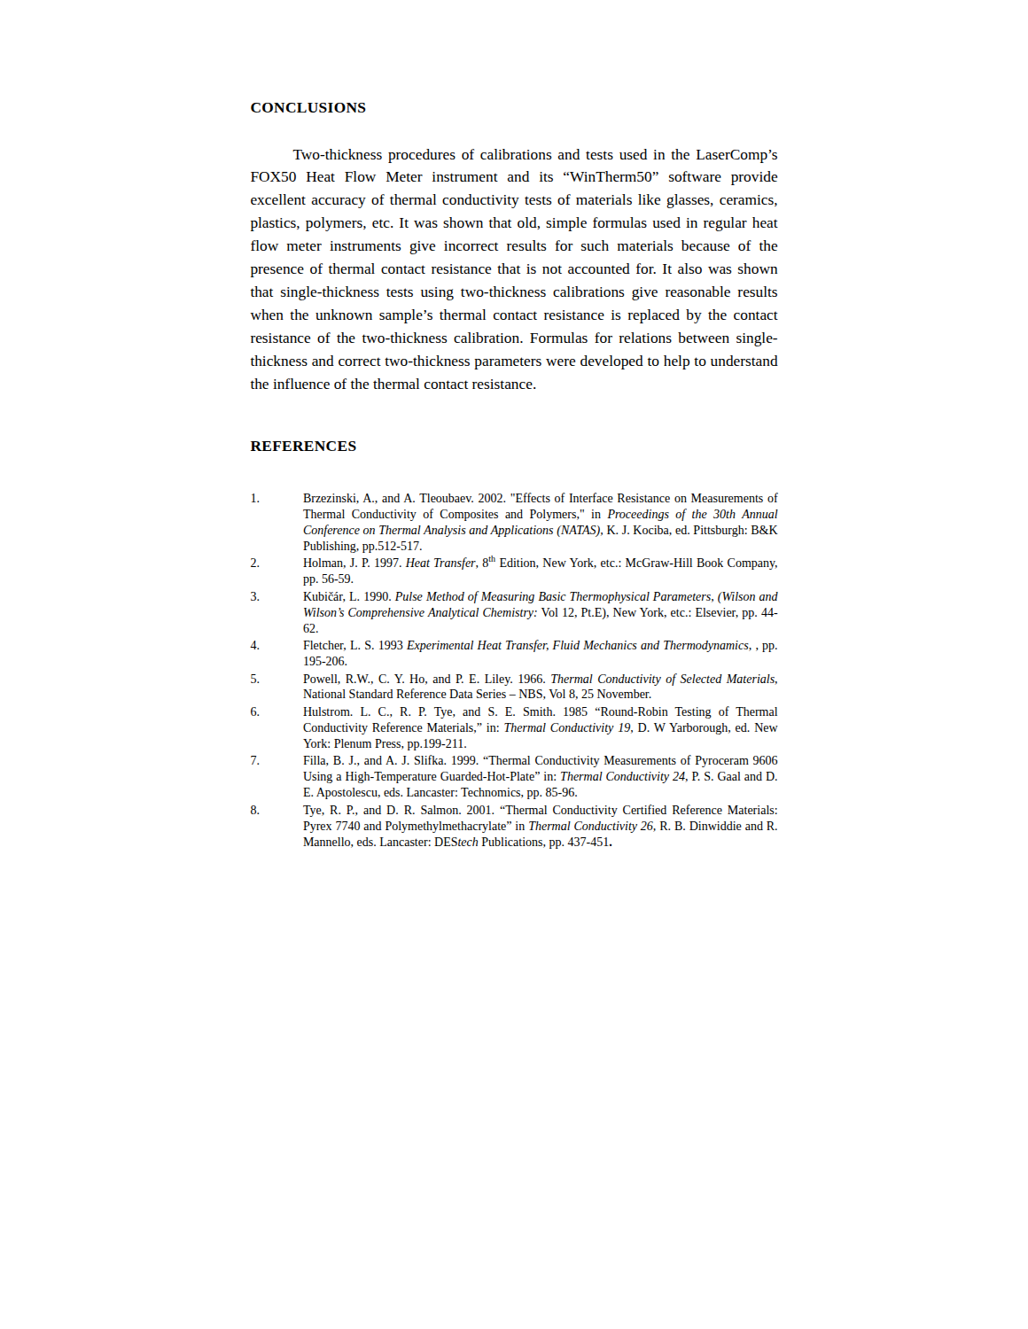CONCLUSIONS
Two-thickness procedures of calibrations and tests used in the LaserComp’s FOX50 Heat Flow Meter instrument and its “WinTherm50” software provide excellent accuracy of thermal conductivity tests of materials like glasses, ceramics, plastics, polymers, etc. It was shown that old, simple formulas used in regular heat flow meter instruments give incorrect results for such materials because of the presence of thermal contact resistance that is not accounted for. It also was shown that single-thickness tests using two-thickness calibrations give reasonable results when the unknown sample’s thermal contact resistance is replaced by the contact resistance of the two-thickness calibration. Formulas for relations between single-thickness and correct two-thickness parameters were developed to help to understand the influence of the thermal contact resistance.
REFERENCES
1. Brzezinski, A., and A. Tleoubaev. 2002. "Effects of Interface Resistance on Measurements of Thermal Conductivity of Composites and Polymers," in Proceedings of the 30th Annual Conference on Thermal Analysis and Applications (NATAS), K. J. Kociba, ed. Pittsburgh: B&K Publishing, pp.512-517.
2. Holman, J. P. 1997. Heat Transfer, 8th Edition, New York, etc.: McGraw-Hill Book Company, pp. 56-59.
3. Kubičár, L. 1990. Pulse Method of Measuring Basic Thermophysical Parameters, (Wilson and Wilson’s Comprehensive Analytical Chemistry: Vol 12, Pt.E), New York, etc.: Elsevier, pp. 44-62.
4. Fletcher, L. S. 1993 Experimental Heat Transfer, Fluid Mechanics and Thermodynamics, , pp. 195-206.
5. Powell, R.W., C. Y. Ho, and P. E. Liley. 1966. Thermal Conductivity of Selected Materials, National Standard Reference Data Series – NBS, Vol 8, 25 November.
6. Hulstrom. L. C., R. P. Tye, and S. E. Smith. 1985 “Round-Robin Testing of Thermal Conductivity Reference Materials,” in: Thermal Conductivity 19, D. W Yarborough, ed. New York: Plenum Press, pp.199-211.
7. Filla, B. J., and A. J. Slifka. 1999. “Thermal Conductivity Measurements of Pyroceram 9606 Using a High-Temperature Guarded-Hot-Plate” in: Thermal Conductivity 24, P. S. Gaal and D. E. Apostolescu, eds. Lancaster: Technomics, pp. 85-96.
8. Tye, R. P., and D. R. Salmon. 2001. “Thermal Conductivity Certified Reference Materials: Pyrex 7740 and Polymethylmethacrylate” in Thermal Conductivity 26, R. B. Dinwiddie and R. Mannello, eds. Lancaster: DEStech Publications, pp. 437-451.